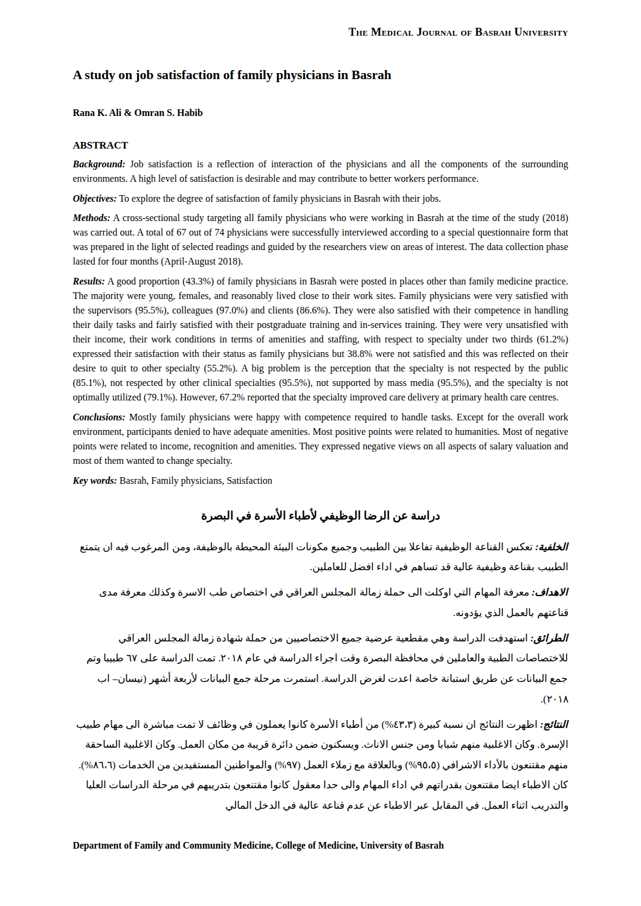The Medical Journal of Basrah University
A study on job satisfaction of family physicians in Basrah
Rana K. Ali & Omran S. Habib
ABSTRACT
Background: Job satisfaction is a reflection of interaction of the physicians and all the components of the surrounding environments. A high level of satisfaction is desirable and may contribute to better workers performance.
Objectives: To explore the degree of satisfaction of family physicians in Basrah with their jobs.
Methods: A cross-sectional study targeting all family physicians who were working in Basrah at the time of the study (2018) was carried out. A total of 67 out of 74 physicians were successfully interviewed according to a special questionnaire form that was prepared in the light of selected readings and guided by the researchers view on areas of interest. The data collection phase lasted for four months (April-August 2018).
Results: A good proportion (43.3%) of family physicians in Basrah were posted in places other than family medicine practice. The majority were young, females, and reasonably lived close to their work sites. Family physicians were very satisfied with the supervisors (95.5%), colleagues (97.0%) and clients (86.6%). They were also satisfied with their competence in handling their daily tasks and fairly satisfied with their postgraduate training and in-services training. They were very unsatisfied with their income, their work conditions in terms of amenities and staffing, with respect to specialty under two thirds (61.2%) expressed their satisfaction with their status as family physicians but 38.8% were not satisfied and this was reflected on their desire to quit to other specialty (55.2%). A big problem is the perception that the specialty is not respected by the public (85.1%), not respected by other clinical specialties (95.5%), not supported by mass media (95.5%), and the specialty is not optimally utilized (79.1%). However, 67.2% reported that the specialty improved care delivery at primary health care centres.
Conclusions: Mostly family physicians were happy with competence required to handle tasks. Except for the overall work environment, participants denied to have adequate amenities. Most positive points were related to humanities. Most of negative points were related to income, recognition and amenities. They expressed negative views on all aspects of salary valuation and most of them wanted to change specialty.
Key words: Basrah, Family physicians, Satisfaction
دراسة عن الرضا الوظيفي لأطباء الأسرة في البصرة
الخلفية: تعكس القناعة الوظيفية تفاعلا بين الطبيب وجميع مكونات البيئة المحيطة بالوظيفة، ومن المرغوب فيه ان يتمتع الطبيب بقناعة وظيفية عالية قد تساهم في اداء افضل للعاملين.
الاهداف: معرفة المهام التي اوكلت الى حملة زمالة المجلس العراقي في اختصاص طب الاسرة وكذلك معرفة مدى قناعتهم بالعمل الذي يؤدونه.
الطرائق: استهدفت الدراسة وهي مقطعية عرضية جميع الاختصاصيين من حملة شهادة زمالة المجلس العراقي للاختصاصات الطبية والعاملين في محافظة البصرة وقت اجراء الدراسة في عام ٢٠١٨. تمت الدراسة على ٦٧ طبيبا وتم جمع البيانات عن طريق استبانة خاصة اعدت لغرض الدراسة. استمرت مرحلة جمع البيانات لأربعة أشهر (نيسان– اب ٢٠١٨).
النتائج: اظهرت النتائج ان نسبة كبيرة (٤٣،٣%) من أطباء الأسرة كانوا يعملون في وظائف لا تمت مباشرة الى مهام طبيب الإسرة. وكان الاغلبية منهم شبابا ومن جنس الاناث. ويسكنون ضمن دائرة قريبة من مكان العمل. وكان الاغلبية الساحقة منهم مقتنعون بالأداء الاشرافي (٩٥،٥%) وبالعلاقة مع زملاء العمل (٩٧%) والمواطنين المستفيدين من الخدمات (٨٦،٦%). كان الاطباء ايضا مقتنعون بقدراتهم في اداء المهام والى حدا معقول كانوا مقتنعون بتدريبهم في مرحلة الدراسات العليا والتدريب اثناء العمل. في المقابل عبر الاطباء عن عدم قناعة عالية في الدخل المالي
Department of Family and Community Medicine, College of Medicine, University of Basrah